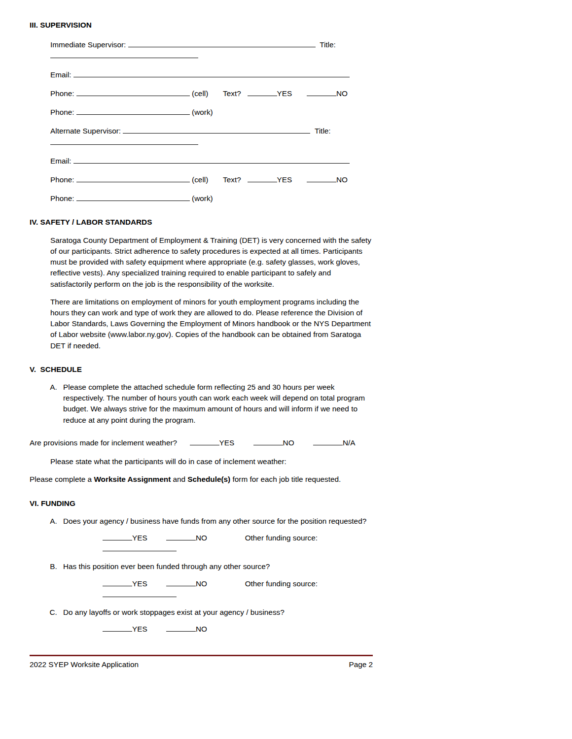III. SUPERVISION
Immediate Supervisor: Title:
Email:
Phone: (cell) Text? YES NO
Phone: (work)
Alternate Supervisor: Title:
Email:
Phone: (cell) Text? YES NO
Phone: (work)
IV. SAFETY / LABOR STANDARDS
Saratoga County Department of Employment & Training (DET) is very concerned with the safety of our participants. Strict adherence to safety procedures is expected at all times. Participants must be provided with safety equipment where appropriate (e.g. safety glasses, work gloves, reflective vests). Any specialized training required to enable participant to safely and satisfactorily perform on the job is the responsibility of the worksite.
There are limitations on employment of minors for youth employment programs including the hours they can work and type of work they are allowed to do. Please reference the Division of Labor Standards, Laws Governing the Employment of Minors handbook or the NYS Department of Labor website (www.labor.ny.gov). Copies of the handbook can be obtained from Saratoga DET if needed.
V. SCHEDULE
Please complete the attached schedule form reflecting 25 and 30 hours per week respectively. The number of hours youth can work each week will depend on total program budget. We always strive for the maximum amount of hours and will inform if we need to reduce at any point during the program.
Are provisions made for inclement weather? YES NO N/A
Please state what the participants will do in case of inclement weather:
Please complete a Worksite Assignment and Schedule(s) form for each job title requested.
VI. FUNDING
Does your agency / business have funds from any other source for the position requested?
YES NO Other funding source:
Has this position ever been funded through any other source?
YES NO Other funding source:
Do any layoffs or work stoppages exist at your agency / business?
YES NO
2022 SYEP Worksite Application
Page 2